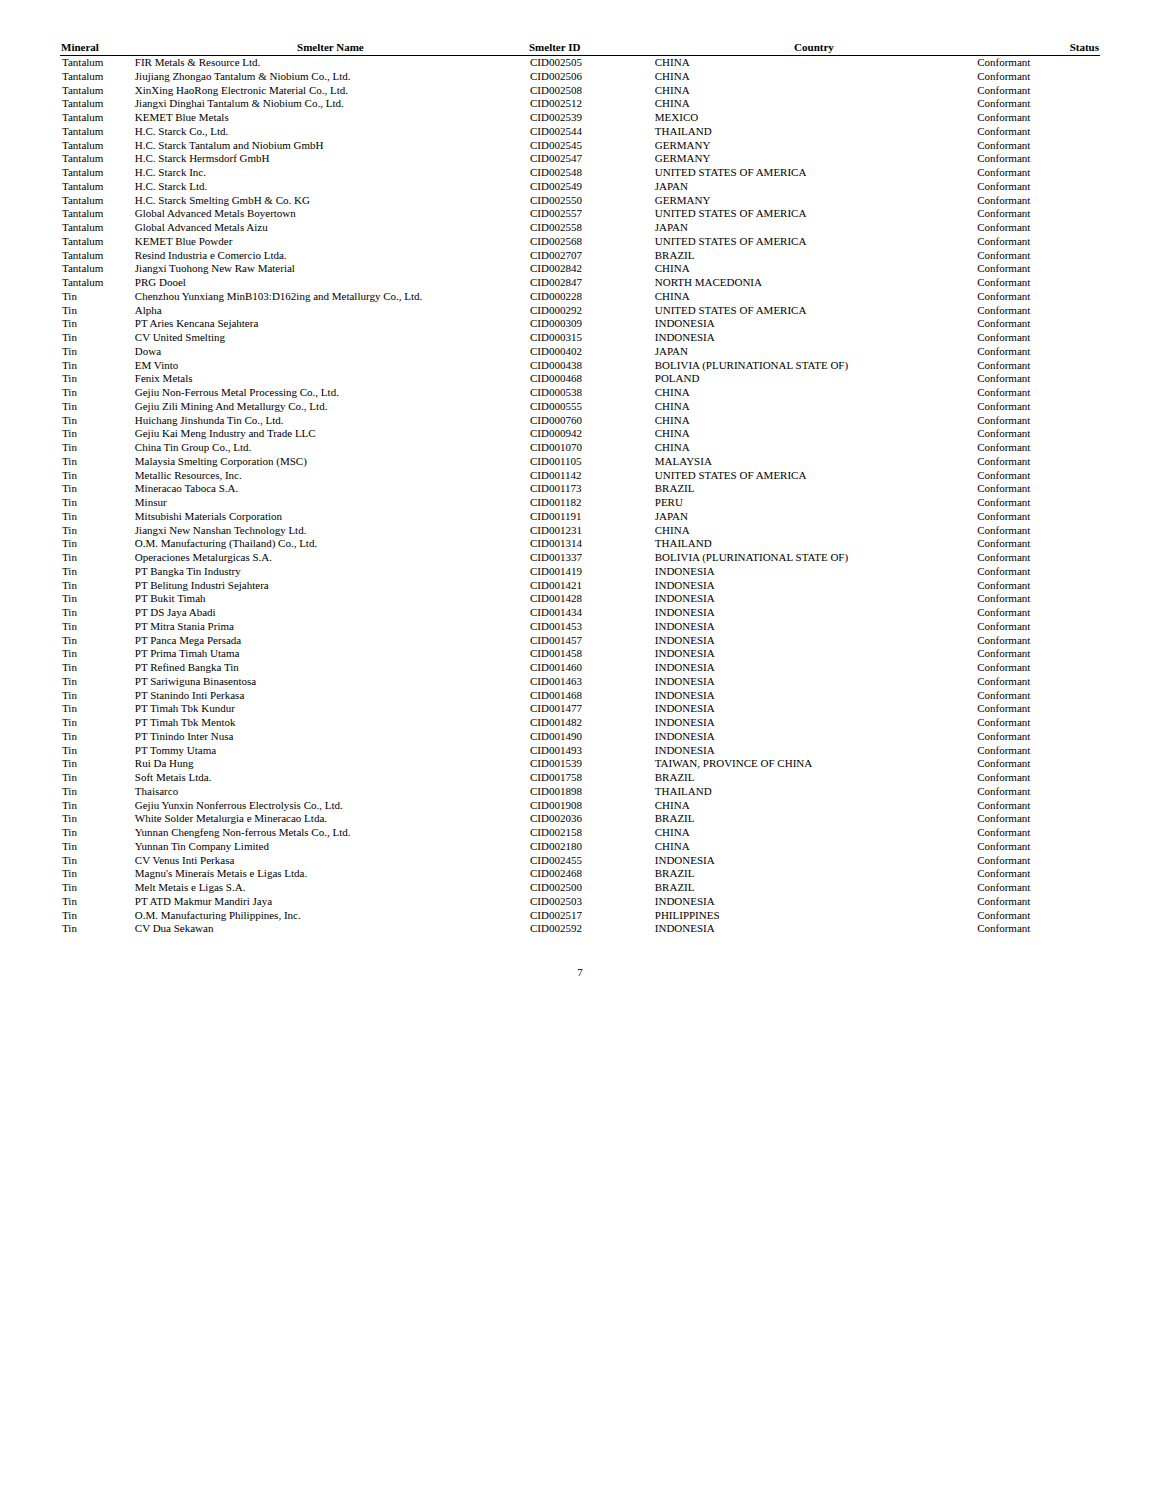| Mineral | Smelter Name | Smelter ID | Country | Status |
| --- | --- | --- | --- | --- |
| Tantalum | FIR Metals & Resource Ltd. | CID002505 | CHINA | Conformant |
| Tantalum | Jiujiang Zhongao Tantalum & Niobium Co., Ltd. | CID002506 | CHINA | Conformant |
| Tantalum | XinXing HaoRong Electronic Material Co., Ltd. | CID002508 | CHINA | Conformant |
| Tantalum | Jiangxi Dinghai Tantalum & Niobium Co., Ltd. | CID002512 | CHINA | Conformant |
| Tantalum | KEMET Blue Metals | CID002539 | MEXICO | Conformant |
| Tantalum | H.C. Starck Co., Ltd. | CID002544 | THAILAND | Conformant |
| Tantalum | H.C. Starck Tantalum and Niobium GmbH | CID002545 | GERMANY | Conformant |
| Tantalum | H.C. Starck Hermsdorf GmbH | CID002547 | GERMANY | Conformant |
| Tantalum | H.C. Starck Inc. | CID002548 | UNITED STATES OF AMERICA | Conformant |
| Tantalum | H.C. Starck Ltd. | CID002549 | JAPAN | Conformant |
| Tantalum | H.C. Starck Smelting GmbH & Co. KG | CID002550 | GERMANY | Conformant |
| Tantalum | Global Advanced Metals Boyertown | CID002557 | UNITED STATES OF AMERICA | Conformant |
| Tantalum | Global Advanced Metals Aizu | CID002558 | JAPAN | Conformant |
| Tantalum | KEMET Blue Powder | CID002568 | UNITED STATES OF AMERICA | Conformant |
| Tantalum | Resind Industria e Comercio Ltda. | CID002707 | BRAZIL | Conformant |
| Tantalum | Jiangxi Tuohong New Raw Material | CID002842 | CHINA | Conformant |
| Tantalum | PRG Dooel | CID002847 | NORTH MACEDONIA | Conformant |
| Tin | Chenzhou Yunxiang MinB103:D162ing and Metallurgy Co., Ltd. | CID000228 | CHINA | Conformant |
| Tin | Alpha | CID000292 | UNITED STATES OF AMERICA | Conformant |
| Tin | PT Aries Kencana Sejahtera | CID000309 | INDONESIA | Conformant |
| Tin | CV United Smelting | CID000315 | INDONESIA | Conformant |
| Tin | Dowa | CID000402 | JAPAN | Conformant |
| Tin | EM Vinto | CID000438 | BOLIVIA (PLURINATIONAL STATE OF) | Conformant |
| Tin | Fenix Metals | CID000468 | POLAND | Conformant |
| Tin | Gejiu Non-Ferrous Metal Processing Co., Ltd. | CID000538 | CHINA | Conformant |
| Tin | Gejiu Zili Mining And Metallurgy Co., Ltd. | CID000555 | CHINA | Conformant |
| Tin | Huichang Jinshunda Tin Co., Ltd. | CID000760 | CHINA | Conformant |
| Tin | Gejiu Kai Meng Industry and Trade LLC | CID000942 | CHINA | Conformant |
| Tin | China Tin Group Co., Ltd. | CID001070 | CHINA | Conformant |
| Tin | Malaysia Smelting Corporation (MSC) | CID001105 | MALAYSIA | Conformant |
| Tin | Metallic Resources, Inc. | CID001142 | UNITED STATES OF AMERICA | Conformant |
| Tin | Mineracao Taboca S.A. | CID001173 | BRAZIL | Conformant |
| Tin | Minsur | CID001182 | PERU | Conformant |
| Tin | Mitsubishi Materials Corporation | CID001191 | JAPAN | Conformant |
| Tin | Jiangxi New Nanshan Technology Ltd. | CID001231 | CHINA | Conformant |
| Tin | O.M. Manufacturing (Thailand) Co., Ltd. | CID001314 | THAILAND | Conformant |
| Tin | Operaciones Metalurgicas S.A. | CID001337 | BOLIVIA (PLURINATIONAL STATE OF) | Conformant |
| Tin | PT Bangka Tin Industry | CID001419 | INDONESIA | Conformant |
| Tin | PT Belitung Industri Sejahtera | CID001421 | INDONESIA | Conformant |
| Tin | PT Bukit Timah | CID001428 | INDONESIA | Conformant |
| Tin | PT DS Jaya Abadi | CID001434 | INDONESIA | Conformant |
| Tin | PT Mitra Stania Prima | CID001453 | INDONESIA | Conformant |
| Tin | PT Panca Mega Persada | CID001457 | INDONESIA | Conformant |
| Tin | PT Prima Timah Utama | CID001458 | INDONESIA | Conformant |
| Tin | PT Refined Bangka Tin | CID001460 | INDONESIA | Conformant |
| Tin | PT Sariwiguna Binasentosa | CID001463 | INDONESIA | Conformant |
| Tin | PT Stanindo Inti Perkasa | CID001468 | INDONESIA | Conformant |
| Tin | PT Timah Tbk Kundur | CID001477 | INDONESIA | Conformant |
| Tin | PT Timah Tbk Mentok | CID001482 | INDONESIA | Conformant |
| Tin | PT Tinindo Inter Nusa | CID001490 | INDONESIA | Conformant |
| Tin | PT Tommy Utama | CID001493 | INDONESIA | Conformant |
| Tin | Rui Da Hung | CID001539 | TAIWAN, PROVINCE OF CHINA | Conformant |
| Tin | Soft Metais Ltda. | CID001758 | BRAZIL | Conformant |
| Tin | Thaisarco | CID001898 | THAILAND | Conformant |
| Tin | Gejiu Yunxin Nonferrous Electrolysis Co., Ltd. | CID001908 | CHINA | Conformant |
| Tin | White Solder Metalurgia e Mineracao Ltda. | CID002036 | BRAZIL | Conformant |
| Tin | Yunnan Chengfeng Non-ferrous Metals Co., Ltd. | CID002158 | CHINA | Conformant |
| Tin | Yunnan Tin Company Limited | CID002180 | CHINA | Conformant |
| Tin | CV Venus Inti Perkasa | CID002455 | INDONESIA | Conformant |
| Tin | Magnu's Minerais Metais e Ligas Ltda. | CID002468 | BRAZIL | Conformant |
| Tin | Melt Metais e Ligas S.A. | CID002500 | BRAZIL | Conformant |
| Tin | PT ATD Makmur Mandiri Jaya | CID002503 | INDONESIA | Conformant |
| Tin | O.M. Manufacturing Philippines, Inc. | CID002517 | PHILIPPINES | Conformant |
| Tin | CV Dua Sekawan | CID002592 | INDONESIA | Conformant |
7